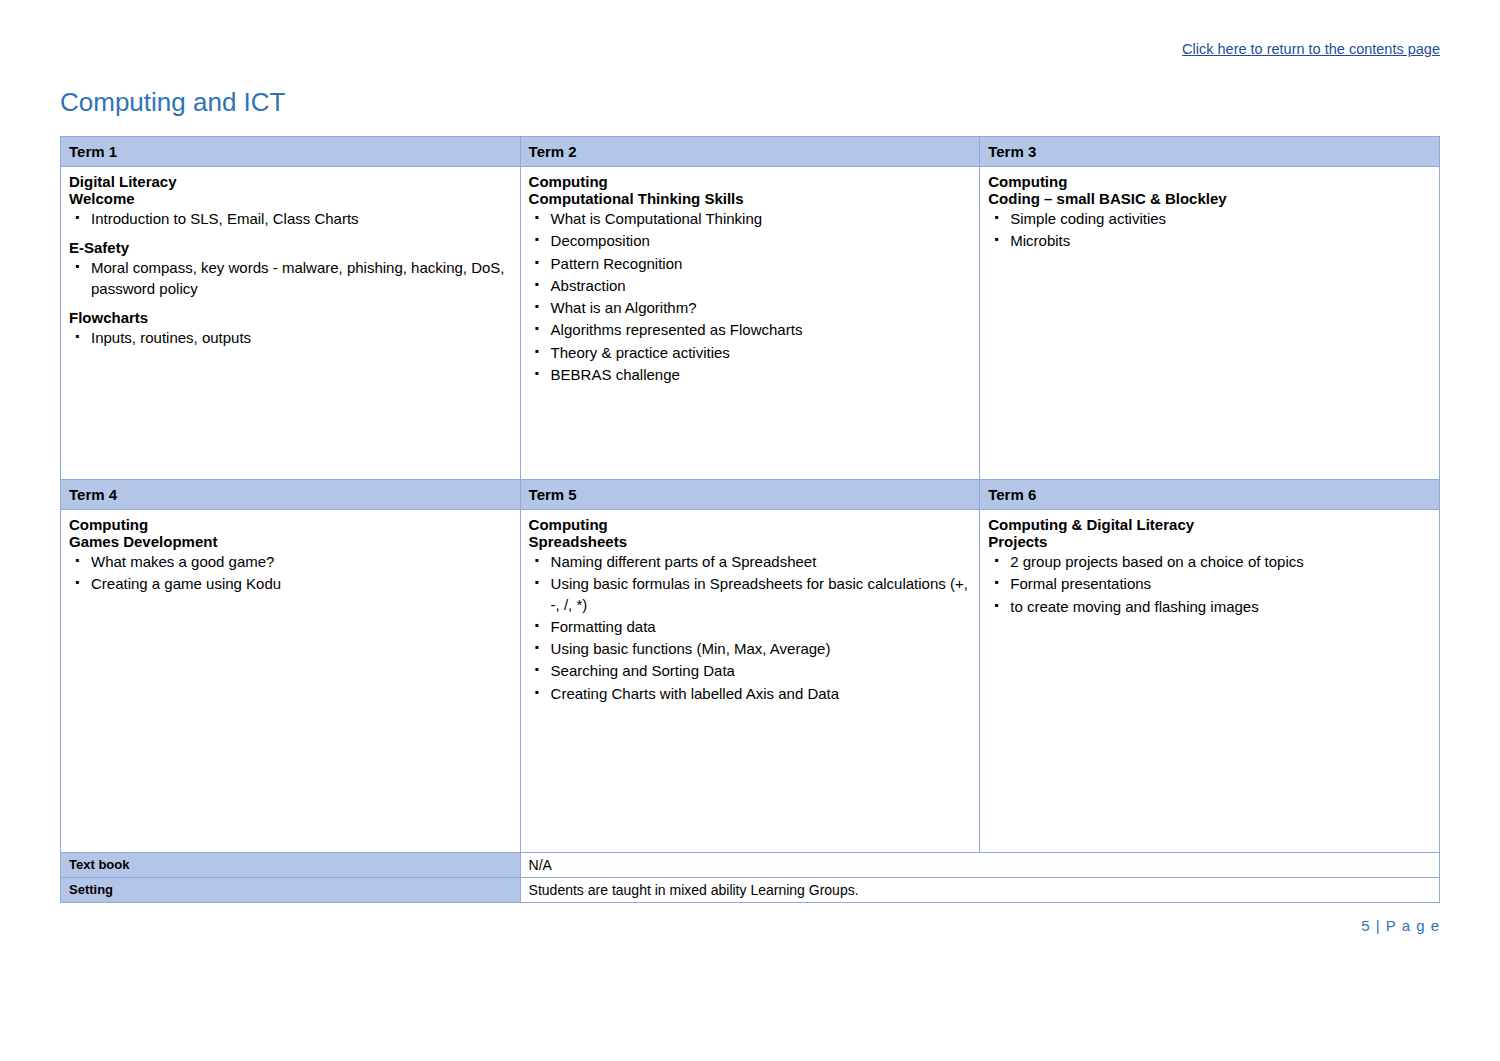Click here to return to the contents page
Computing and ICT
| Term 1 | Term 2 | Term 3 |
| Digital Literacy Welcome Introduction to SLS, Email, Class Charts E-Safety Moral compass, key words - malware, phishing, hacking, DoS, password policy Flowcharts Inputs, routines, outputs | Computing Computational Thinking Skills What is Computational Thinking Decomposition Pattern Recognition Abstraction What is an Algorithm? Algorithms represented as Flowcharts Theory & practice activities BEBRAS challenge | Computing Coding – small BASIC & Blockley Simple coding activities Microbits |
| Term 4 | Term 5 | Term 6 |
| Computing Games Development What makes a good game? Creating a game using Kodu | Computing Spreadsheets Naming different parts of a Spreadsheet Using basic formulas in Spreadsheets for basic calculations (+, -, /, *) Formatting data Using basic functions (Min, Max, Average) Searching and Sorting Data Creating Charts with labelled Axis and Data | Computing & Digital Literacy Projects 2 group projects based on a choice of topics Formal presentations to create moving and flashing images |
| Text book | N/A |
| Setting | Students are taught in mixed ability Learning Groups. |
5 | P a g e